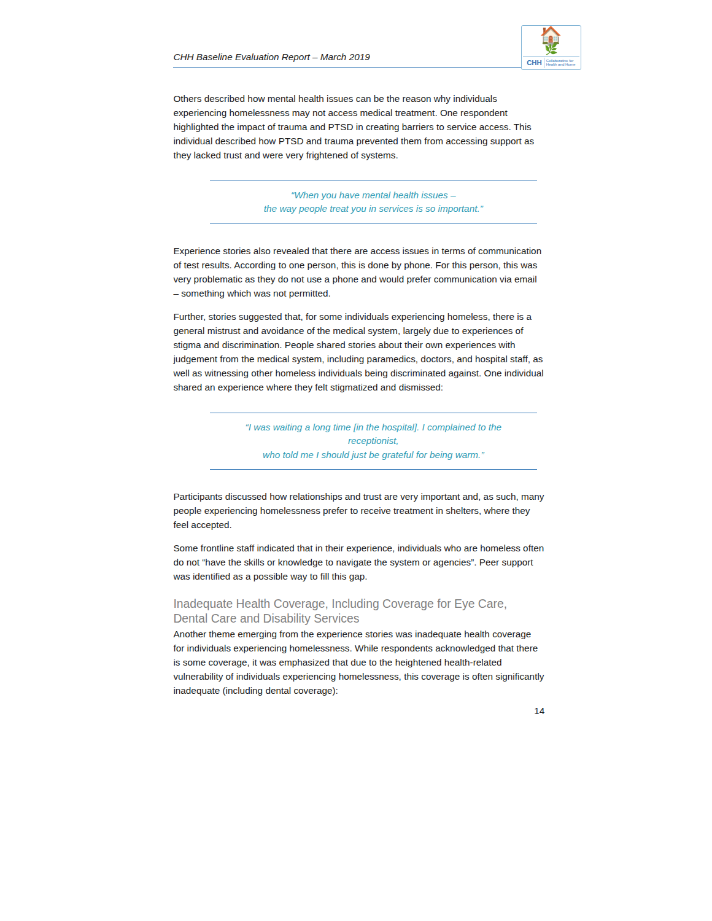CHH Baseline Evaluation Report – March 2019
🏠 🌿
CHH Collaborative for
Health and Home
Others described how mental health issues can be the reason why individuals experiencing homelessness may not access medical treatment. One respondent highlighted the impact of trauma and PTSD in creating barriers to service access. This individual described how PTSD and trauma prevented them from accessing support as they lacked trust and were very frightened of systems.
“When you have mental health issues –
the way people treat you in services is so important.”
Experience stories also revealed that there are access issues in terms of communication of test results. According to one person, this is done by phone. For this person, this was very problematic as they do not use a phone and would prefer communication via email – something which was not permitted.
Further, stories suggested that, for some individuals experiencing homeless, there is a general mistrust and avoidance of the medical system, largely due to experiences of stigma and discrimination. People shared stories about their own experiences with judgement from the medical system, including paramedics, doctors, and hospital staff, as well as witnessing other homeless individuals being discriminated against. One individual shared an experience where they felt stigmatized and dismissed:
“I was waiting a long time [in the hospital]. I complained to the receptionist,
who told me I should just be grateful for being warm.”
Participants discussed how relationships and trust are very important and, as such, many people experiencing homelessness prefer to receive treatment in shelters, where they feel accepted.
Some frontline staff indicated that in their experience, individuals who are homeless often do not “have the skills or knowledge to navigate the system or agencies”. Peer support was identified as a possible way to fill this gap.
Inadequate Health Coverage, Including Coverage for Eye Care, Dental Care and Disability Services
Another theme emerging from the experience stories was inadequate health coverage for individuals experiencing homelessness. While respondents acknowledged that there is some coverage, it was emphasized that due to the heightened health-related vulnerability of individuals experiencing homelessness, this coverage is often significantly inadequate (including dental coverage):
14